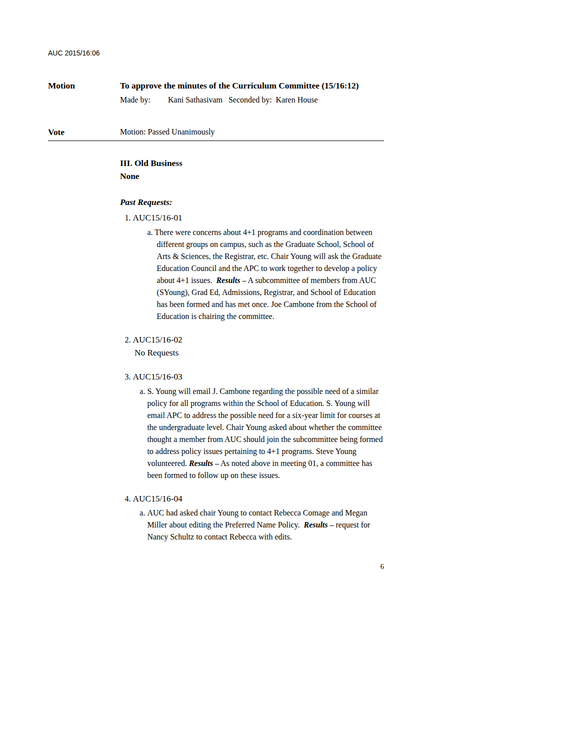AUC 2015/16:06
Motion
To approve the minutes of the Curriculum Committee (15/16:12)
Made by: Kani Sathasivam Seconded by: Karen House
Vote
Motion: Passed Unanimously
III. Old Business
None
Past Requests:
AUC15/16-01
a. There were concerns about 4+1 programs and coordination between different groups on campus, such as the Graduate School, School of Arts & Sciences, the Registrar, etc. Chair Young will ask the Graduate Education Council and the APC to work together to develop a policy about 4+1 issues. Results – A subcommittee of members from AUC (SYoung), Grad Ed, Admissions, Registrar, and School of Education has been formed and has met once. Joe Cambone from the School of Education is chairing the committee.
AUC15/16-02
No Requests
AUC15/16-03
S. Young will email J. Cambone regarding the possible need of a similar policy for all programs within the School of Education. S. Young will email APC to address the possible need for a six-year limit for courses at the undergraduate level. Chair Young asked about whether the committee thought a member from AUC should join the subcommittee being formed to address policy issues pertaining to 4+1 programs. Steve Young volunteered. Results – As noted above in meeting 01, a committee has been formed to follow up on these issues.
AUC15/16-04
AUC had asked chair Young to contact Rebecca Comage and Megan Miller about editing the Preferred Name Policy. Results – request for Nancy Schultz to contact Rebecca with edits.
6